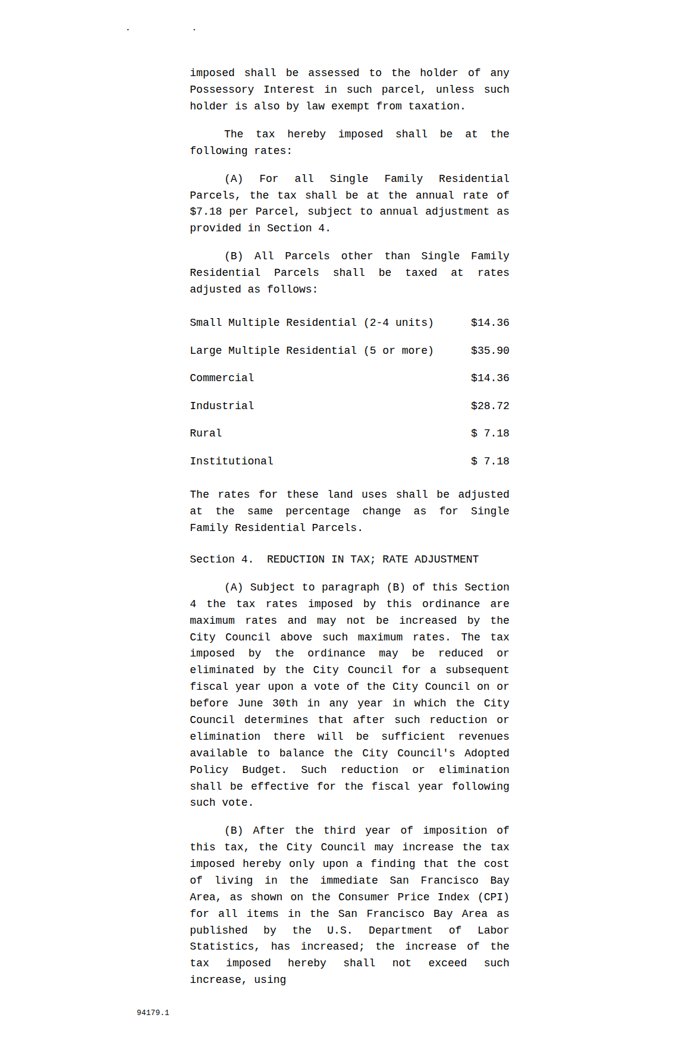. .
imposed shall be assessed to the holder of any Possessory Interest in such parcel, unless such holder is also by law exempt from taxation.
The tax hereby imposed shall be at the following rates:
(A) For all Single Family Residential Parcels, the tax shall be at the annual rate of $7.18 per Parcel, subject to annual adjustment as provided in Section 4.
(B) All Parcels other than Single Family Residential Parcels shall be taxed at rates adjusted as follows:
| Small Multiple Residential (2-4 units) | $14.36 |
| Large Multiple Residential (5 or more) | $35.90 |
| Commercial | $14.36 |
| Industrial | $28.72 |
| Rural | $ 7.18 |
| Institutional | $ 7.18 |
The rates for these land uses shall be adjusted at the same percentage change as for Single Family Residential Parcels.
Section 4. REDUCTION IN TAX; RATE ADJUSTMENT
(A) Subject to paragraph (B) of this Section 4 the tax rates imposed by this ordinance are maximum rates and may not be increased by the City Council above such maximum rates. The tax imposed by the ordinance may be reduced or eliminated by the City Council for a subsequent fiscal year upon a vote of the City Council on or before June 30th in any year in which the City Council determines that after such reduction or elimination there will be sufficient revenues available to balance the City Council's Adopted Policy Budget. Such reduction or elimination shall be effective for the fiscal year following such vote.
(B) After the third year of imposition of this tax, the City Council may increase the tax imposed hereby only upon a finding that the cost of living in the immediate San Francisco Bay Area, as shown on the Consumer Price Index (CPI) for all items in the San Francisco Bay Area as published by the U.S. Department of Labor Statistics, has increased; the increase of the tax imposed hereby shall not exceed such increase, using
94179.1